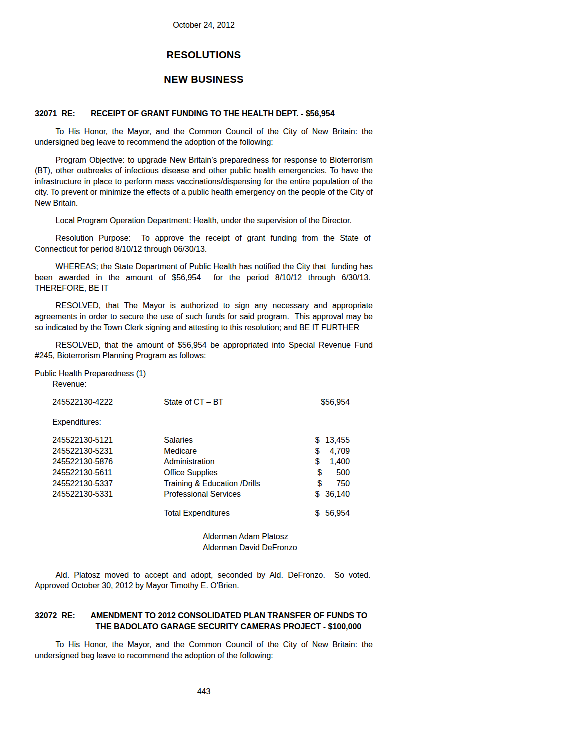October 24, 2012
RESOLUTIONS
NEW BUSINESS
32071 RE: RECEIPT OF GRANT FUNDING TO THE HEALTH DEPT. - $56,954
To His Honor, the Mayor, and the Common Council of the City of New Britain: the undersigned beg leave to recommend the adoption of the following:
Program Objective: to upgrade New Britain’s preparedness for response to Bioterrorism (BT), other outbreaks of infectious disease and other public health emergencies. To have the infrastructure in place to perform mass vaccinations/dispensing for the entire population of the city. To prevent or minimize the effects of a public health emergency on the people of the City of New Britain.
Local Program Operation Department: Health, under the supervision of the Director.
Resolution Purpose: To approve the receipt of grant funding from the State of Connecticut for period 8/10/12 through 06/30/13.
WHEREAS; the State Department of Public Health has notified the City that funding has been awarded in the amount of $56,954 for the period 8/10/12 through 6/30/13. THEREFORE, BE IT
RESOLVED, that The Mayor is authorized to sign any necessary and appropriate agreements in order to secure the use of such funds for said program. This approval may be so indicated by the Town Clerk signing and attesting to this resolution; and BE IT FURTHER
RESOLVED, that the amount of $56,954 be appropriated into Special Revenue Fund #245, Bioterrorism Planning Program as follows:
Public Health Preparedness (1)
Revenue:
| 245522130-4222 | State of CT – BT | $56,954 |
Expenditures:
| 245522130-5121 | Salaries | $ 13,455 |
| 245522130-5231 | Medicare | $ 4,709 |
| 245522130-5876 | Administration | $ 1,400 |
| 245522130-5611 | Office Supplies | $ 500 |
| 245522130-5337 | Training & Education /Drills | $ 750 |
| 245522130-5331 | Professional Services | $ 36,140 |
| | Total Expenditures | $ 56,954 |
Alderman Adam Platosz
Alderman David DeFronzo
Ald. Platosz moved to accept and adopt, seconded by Ald. DeFronzo. So voted. Approved October 30, 2012 by Mayor Timothy E. O'Brien.
32072 RE: AMENDMENT TO 2012 CONSOLIDATED PLAN TRANSFER OF FUNDS TOTHE BADOLATO GARAGE SECURITY CAMERAS PROJECT - $100,000
To His Honor, the Mayor, and the Common Council of the City of New Britain: the undersigned beg leave to recommend the adoption of the following:
443